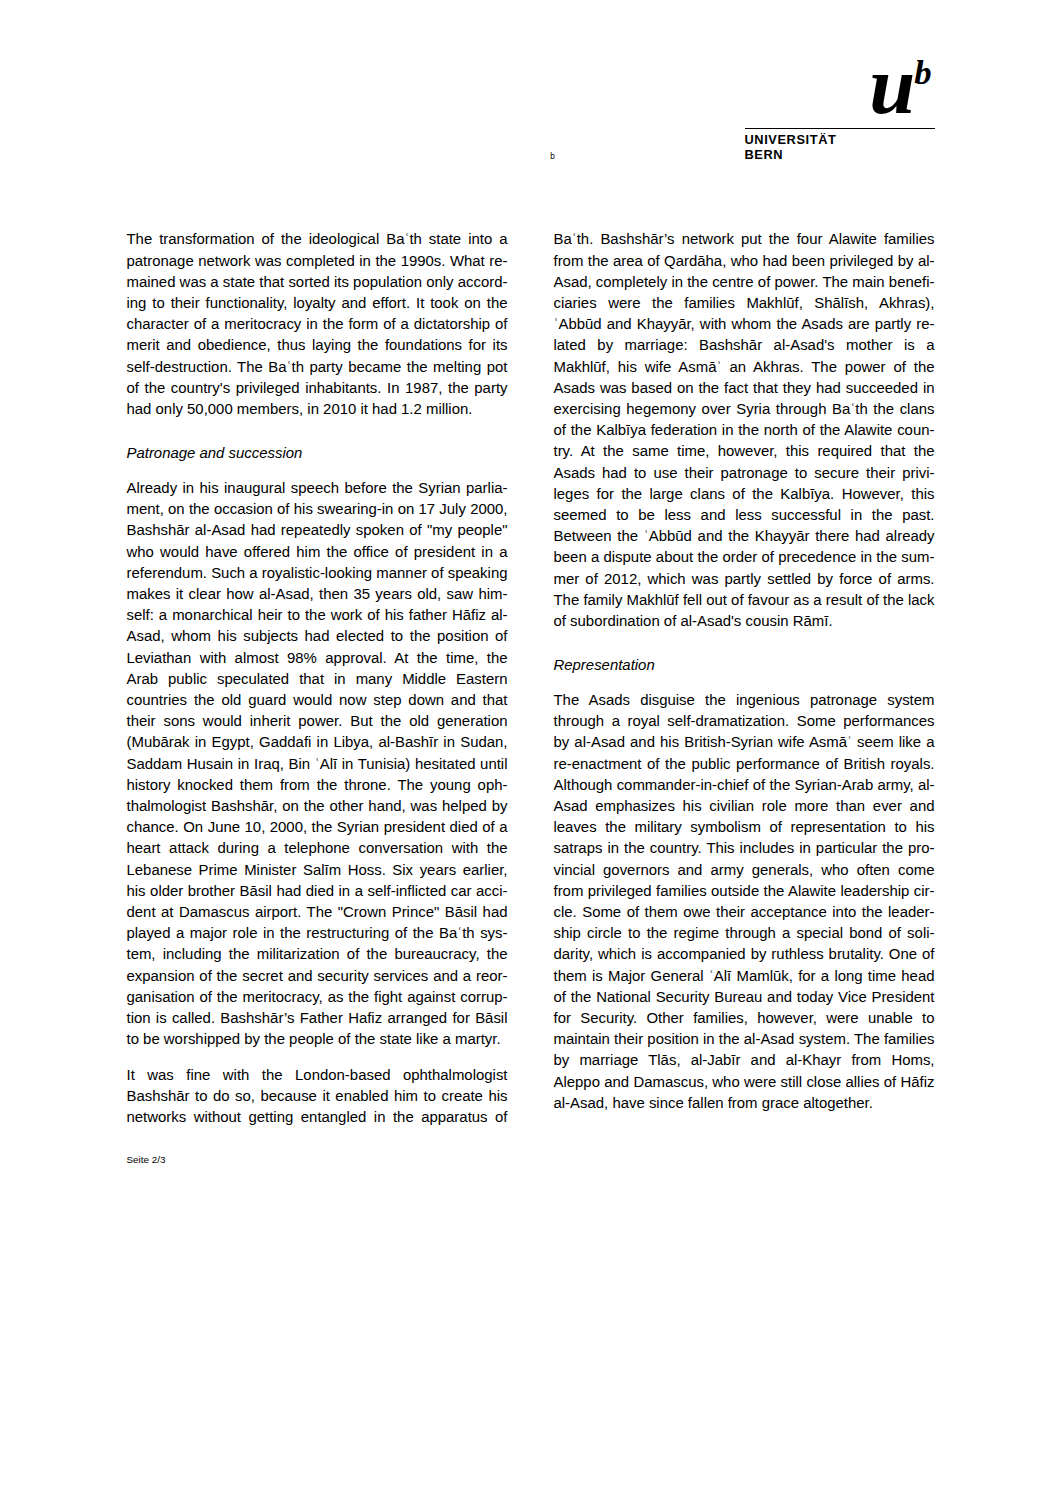ub
b
UNIVERSITÄT
BERN
The transformation of the ideological Baʿth state into a patronage network was completed in the 1990s. What remained was a state that sorted its population only according to their functionality, loyalty and effort. It took on the character of a meritocracy in the form of a dictatorship of merit and obedience, thus laying the foundations for its self-destruction. The Baʿth party became the melting pot of the country's privileged inhabitants. In 1987, the party had only 50,000 members, in 2010 it had 1.2 million.
Patronage and succession
Already in his inaugural speech before the Syrian parliament, on the occasion of his swearing-in on 17 July 2000, Bashshār al-Asad had repeatedly spoken of "my people" who would have offered him the office of president in a referendum. Such a royalistic-looking manner of speaking makes it clear how al-Asad, then 35 years old, saw himself: a monarchical heir to the work of his father Hāfiz al-Asad, whom his subjects had elected to the position of Leviathan with almost 98% approval. At the time, the Arab public speculated that in many Middle Eastern countries the old guard would now step down and that their sons would inherit power. But the old generation (Mubārak in Egypt, Gaddafi in Libya, al-Bashīr in Sudan, Saddam Husain in Iraq, Bin ʿAlī in Tunisia) hesitated until history knocked them from the throne. The young ophthalmologist Bashshār, on the other hand, was helped by chance. On June 10, 2000, the Syrian president died of a heart attack during a telephone conversation with the Lebanese Prime Minister Salīm Hoss. Six years earlier, his older brother Bāsil had died in a self-inflicted car accident at Damascus airport. The "Crown Prince" Bāsil had played a major role in the restructuring of the Baʿth system, including the militarization of the bureaucracy, the expansion of the secret and security services and a reorganisation of the meritocracy, as the fight against corruption is called. Bashshār’s Father Hafiz arranged for Bāsil to be worshipped by the people of the state like a martyr.
It was fine with the London-based ophthalmologist Bashshār to do so, because it enabled him to create his networks without getting entangled in the apparatus of Baʿth. Bashshār’s network put the four Alawite families from the area of Qardāha, who had been privileged by al-Asad, completely in the centre of power. The main beneficiaries were the families Makhlūf, Shālīsh, Akhras), ʿAbbūd and Khayyār, with whom the Asads are partly related by marriage: Bashshār al-Asad's mother is a Makhlūf, his wife Asmāʾ an Akhras. The power of the Asads was based on the fact that they had succeeded in exercising hegemony over Syria through Baʿth the clans of the Kalbīya federation in the north of the Alawite country. At the same time, however, this required that the Asads had to use their patronage to secure their privileges for the large clans of the Kalbīya. However, this seemed to be less and less successful in the past. Between the ʿAbbūd and the Khayyār there had already been a dispute about the order of precedence in the summer of 2012, which was partly settled by force of arms. The family Makhlūf fell out of favour as a result of the lack of subordination of al-Asad's cousin Rāmī.
Representation
The Asads disguise the ingenious patronage system through a royal self-dramatization. Some performances by al-Asad and his British-Syrian wife Asmāʾ seem like a re-enactment of the public performance of British royals. Although commander-in-chief of the Syrian-Arab army, al-Asad emphasizes his civilian role more than ever and leaves the military symbolism of representation to his satraps in the country. This includes in particular the provincial governors and army generals, who often come from privileged families outside the Alawite leadership circle. Some of them owe their acceptance into the leadership circle to the regime through a special bond of solidarity, which is accompanied by ruthless brutality. One of them is Major General ʿAlī Mamlūk, for a long time head of the National Security Bureau and today Vice President for Security. Other families, however, were unable to maintain their position in the al-Asad system. The families by marriage Tlās, al-Jabīr and al-Khayr from Homs, Aleppo and Damascus, who were still close allies of Hāfiz al-Asad, have since fallen from grace altogether.
Seite 2/3